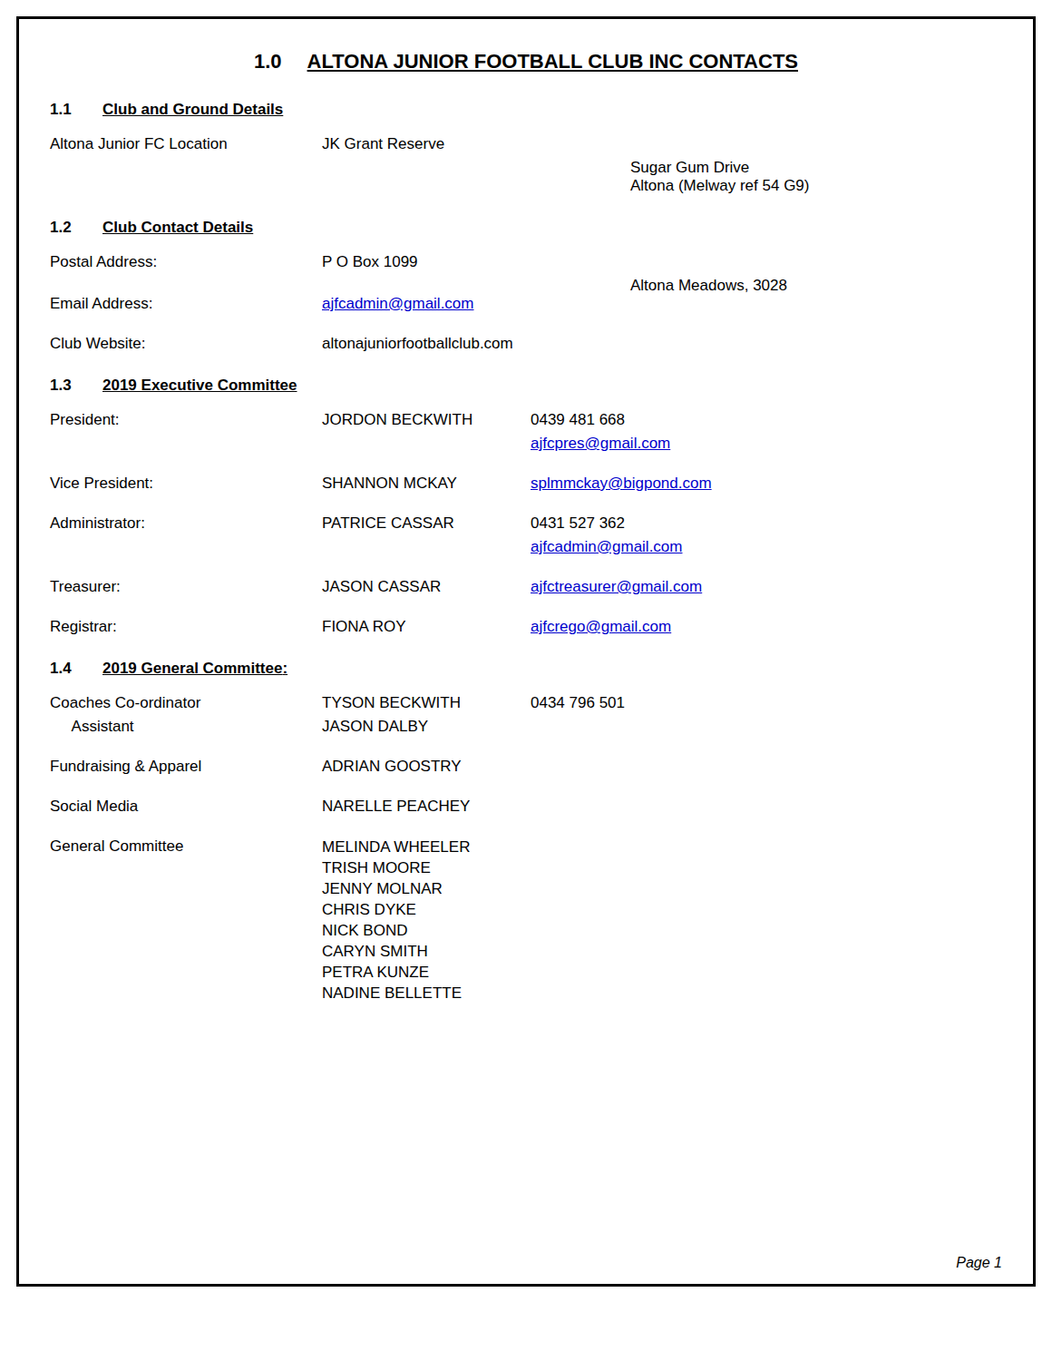1.0 ALTONA JUNIOR FOOTBALL CLUB INC CONTACTS
1.1 Club and Ground Details
Altona Junior FC Location
JK Grant Reserve
Sugar Gum Drive
Altona (Melway ref 54 G9)
1.2 Club Contact Details
Postal Address:
P O Box 1099
Altona Meadows, 3028
Email Address:
ajfcadmin@gmail.com
Club Website:
altonajuniorfootballclub.com
1.32019 Executive Committee
President:
JORDON BECKWITH
0439 481 668
ajfcpres@gmail.com
Vice President:
SHANNON MCKAY
splmmckay@bigpond.com
Administrator:
PATRICE CASSAR
0431 527 362
ajfcadmin@gmail.com
Treasurer:
JASON CASSAR
ajfctreasurer@gmail.com
Registrar:
FIONA ROY
ajfcrego@gmail.com
1.42019 General Committee:
Coaches Co-ordinator
TYSON BECKWITH
0434 796 501
Assistant
JASON DALBY
Fundraising & Apparel
ADRIAN GOOSTRY
Social Media
NARELLE PEACHEY
General Committee
MELINDA WHEELER
TRISH MOORE
JENNY MOLNAR
CHRIS DYKE
NICK BOND
CARYN SMITH
PETRA KUNZE
NADINE BELLETTE
Page 1